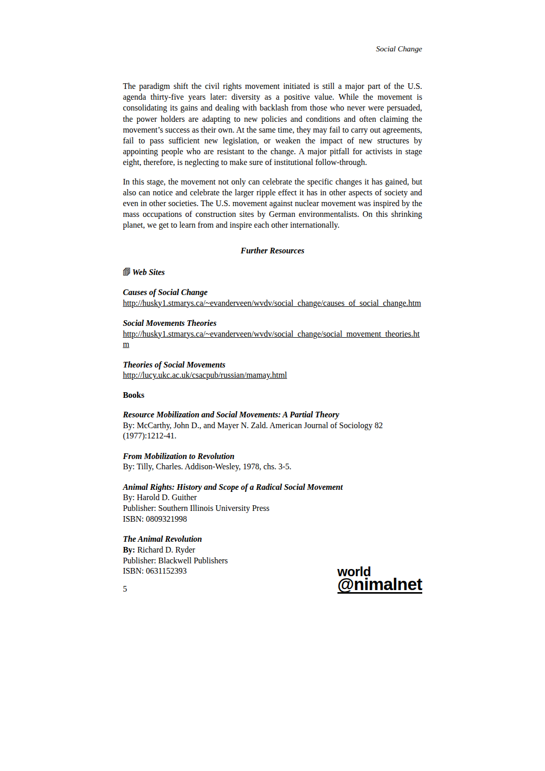Social Change
The paradigm shift the civil rights movement initiated is still a major part of the U.S. agenda thirty-five years later: diversity as a positive value. While the movement is consolidating its gains and dealing with backlash from those who never were persuaded, the power holders are adapting to new policies and conditions and often claiming the movement’s success as their own. At the same time, they may fail to carry out agreements, fail to pass sufficient new legislation, or weaken the impact of new structures by appointing people who are resistant to the change. A major pitfall for activists in stage eight, therefore, is neglecting to make sure of institutional follow-through.
In this stage, the movement not only can celebrate the specific changes it has gained, but also can notice and celebrate the larger ripple effect it has in other aspects of society and even in other societies. The U.S. movement against nuclear movement was inspired by the mass occupations of construction sites by German environmentalists. On this shrinking planet, we get to learn from and inspire each other internationally.
Further Resources
🗐Web Sites
Causes of Social Change http://husky1.stmarys.ca/~evanderveen/wvdv/social_change/causes_of_social_change.htm
Social Movements Theories http://husky1.stmarys.ca/~evanderveen/wvdv/social_change/social_movement_theories.htm
Theories of Social Movements http://lucy.ukc.ac.uk/csacpub/russian/mamay.html
Books
Resource Mobilization and Social Movements: A Partial Theory By: McCarthy, John D., and Mayer N. Zald. American Journal of Sociology 82 (1977):1212-41.
From Mobilization to Revolution By: Tilly, Charles. Addison-Wesley, 1978, chs. 3-5.
Animal Rights: History and Scope of a Radical Social Movement By: Harold D. Guither Publisher: Southern Illinois University Press ISBN: 0809321998
The Animal Revolution By: Richard D. Ryder Publisher: Blackwell Publishers ISBN: 0631152393
5
world @nimalnet